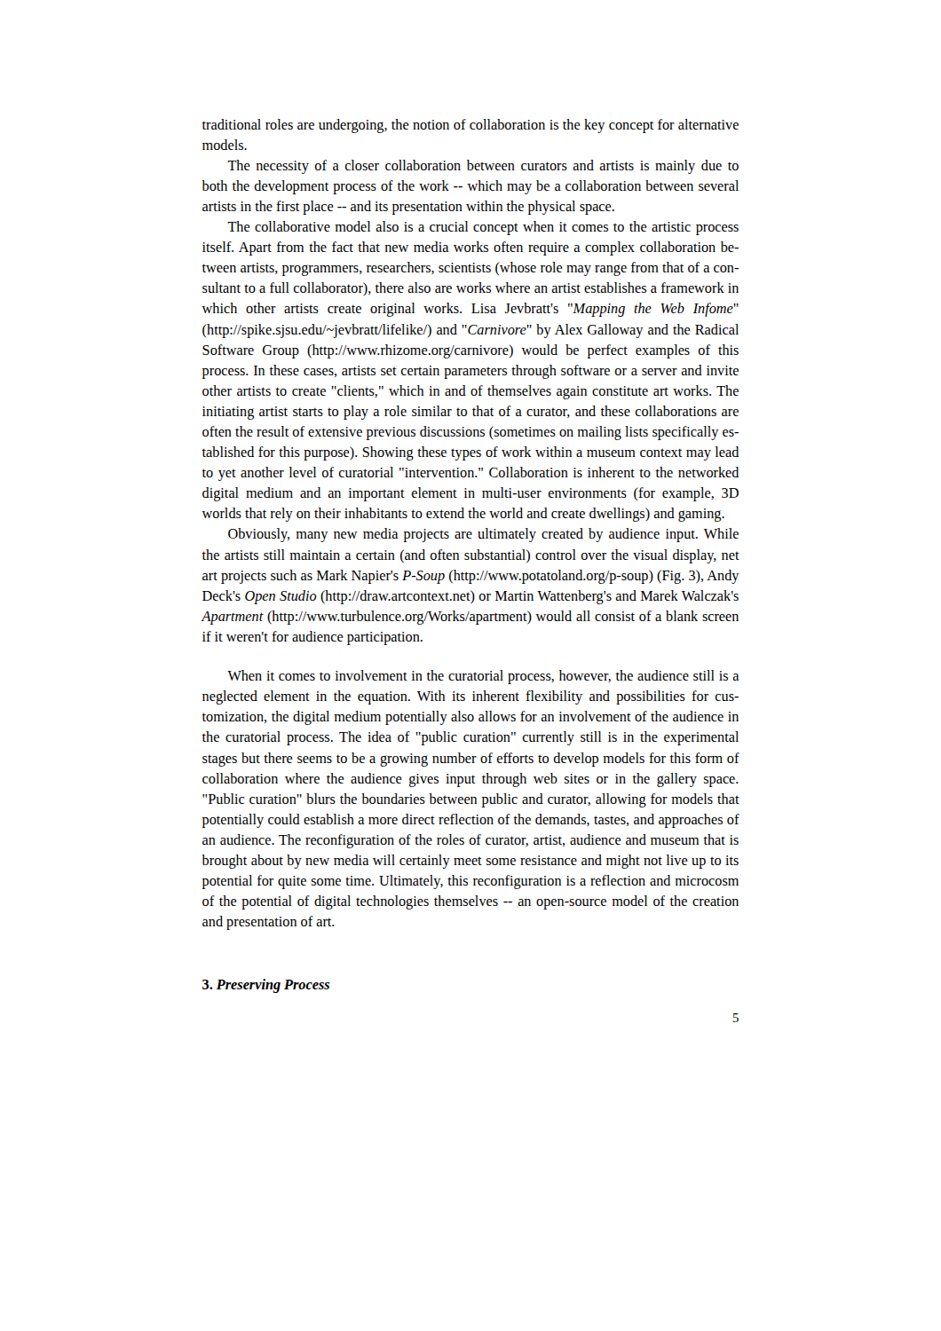traditional roles are undergoing, the notion of collaboration is the key concept for alternative models.
The necessity of a closer collaboration between curators and artists is mainly due to both the development process of the work -- which may be a collaboration between several artists in the first place -- and its presentation within the physical space.
The collaborative model also is a crucial concept when it comes to the artistic process itself. Apart from the fact that new media works often require a complex collaboration between artists, programmers, researchers, scientists (whose role may range from that of a consultant to a full collaborator), there also are works where an artist establishes a framework in which other artists create original works. Lisa Jevbratt's "Mapping the Web Infome" (http://spike.sjsu.edu/~jevbratt/lifelike/) and "Carnivore" by Alex Galloway and the Radical Software Group (http://www.rhizome.org/carnivore) would be perfect examples of this process. In these cases, artists set certain parameters through software or a server and invite other artists to create "clients," which in and of themselves again constitute art works. The initiating artist starts to play a role similar to that of a curator, and these collaborations are often the result of extensive previous discussions (sometimes on mailing lists specifically established for this purpose). Showing these types of work within a museum context may lead to yet another level of curatorial "intervention." Collaboration is inherent to the networked digital medium and an important element in multi-user environments (for example, 3D worlds that rely on their inhabitants to extend the world and create dwellings) and gaming.
Obviously, many new media projects are ultimately created by audience input. While the artists still maintain a certain (and often substantial) control over the visual display, net art projects such as Mark Napier's P-Soup (http://www.potatoland.org/p-soup) (Fig. 3), Andy Deck's Open Studio (http://draw.artcontext.net) or Martin Wattenberg's and Marek Walczak's Apartment (http://www.turbulence.org/Works/apartment) would all consist of a blank screen if it weren't for audience participation.
When it comes to involvement in the curatorial process, however, the audience still is a neglected element in the equation. With its inherent flexibility and possibilities for customization, the digital medium potentially also allows for an involvement of the audience in the curatorial process. The idea of "public curation" currently still is in the experimental stages but there seems to be a growing number of efforts to develop models for this form of collaboration where the audience gives input through web sites or in the gallery space. "Public curation" blurs the boundaries between public and curator, allowing for models that potentially could establish a more direct reflection of the demands, tastes, and approaches of an audience. The reconfiguration of the roles of curator, artist, audience and museum that is brought about by new media will certainly meet some resistance and might not live up to its potential for quite some time. Ultimately, this reconfiguration is a reflection and microcosm of the potential of digital technologies themselves -- an open-source model of the creation and presentation of art.
3. Preserving Process
5